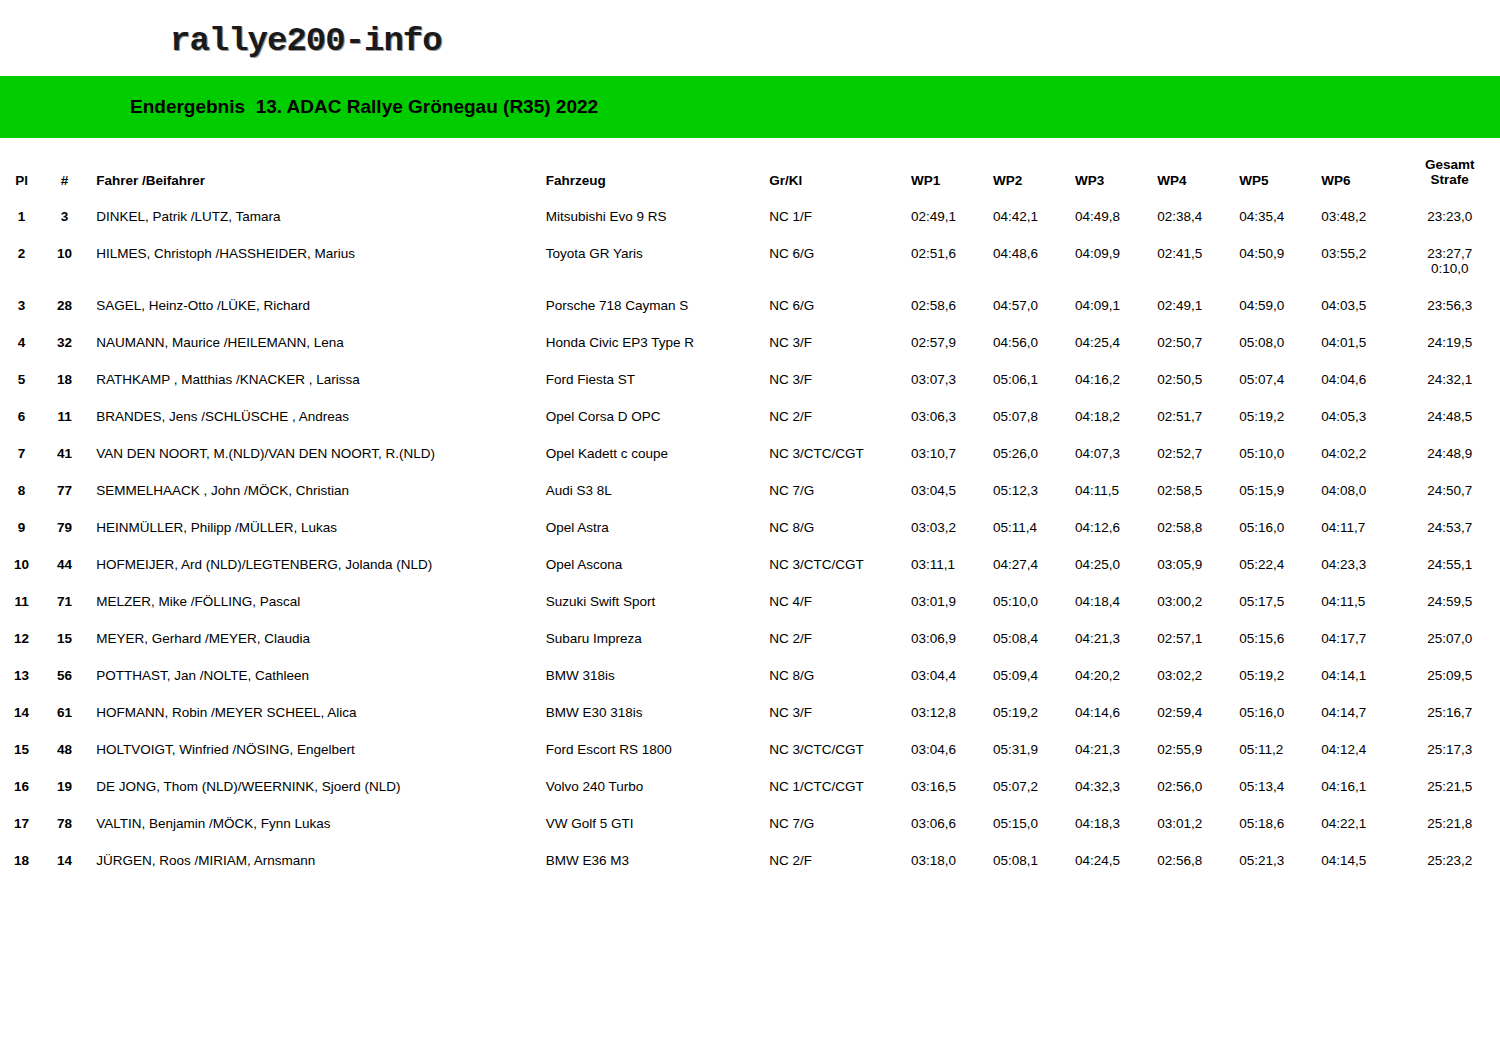rallye200-info
Endergebnis 13. ADAC Rallye Grönegau (R35) 2022
| Pl | # | Fahrer /Beifahrer | Fahrzeug | Gr/Kl | WP1 | WP2 | WP3 | WP4 | WP5 | WP6 | Gesamt Strafe |
| --- | --- | --- | --- | --- | --- | --- | --- | --- | --- | --- | --- |
| 1 | 3 | DINKEL, Patrik /LUTZ, Tamara | Mitsubishi Evo 9 RS | NC 1/F | 02:49,1 | 04:42,1 | 04:49,8 | 02:38,4 | 04:35,4 | 03:48,2 | 23:23,0 |
| 2 | 10 | HILMES, Christoph /HASSHEIDER, Marius | Toyota GR Yaris | NC 6/G | 02:51,6 | 04:48,6 | 04:09,9 | 02:41,5 | 04:50,9 | 03:55,2 | 23:27,7 0:10,0 |
| 3 | 28 | SAGEL, Heinz-Otto /LÜKE, Richard | Porsche 718 Cayman S | NC 6/G | 02:58,6 | 04:57,0 | 04:09,1 | 02:49,1 | 04:59,0 | 04:03,5 | 23:56,3 |
| 4 | 32 | NAUMANN, Maurice /HEILEMANN, Lena | Honda Civic EP3 Type R | NC 3/F | 02:57,9 | 04:56,0 | 04:25,4 | 02:50,7 | 05:08,0 | 04:01,5 | 24:19,5 |
| 5 | 18 | RATHKAMP , Matthias /KNACKER , Larissa | Ford Fiesta ST | NC 3/F | 03:07,3 | 05:06,1 | 04:16,2 | 02:50,5 | 05:07,4 | 04:04,6 | 24:32,1 |
| 6 | 11 | BRANDES, Jens /SCHLÜSCHE , Andreas | Opel Corsa D OPC | NC 2/F | 03:06,3 | 05:07,8 | 04:18,2 | 02:51,7 | 05:19,2 | 04:05,3 | 24:48,5 |
| 7 | 41 | VAN DEN NOORT, M.(NLD)/VAN DEN NOORT, R.(NLD) | Opel Kadett c coupe | NC 3/CTC/CGT | 03:10,7 | 05:26,0 | 04:07,3 | 02:52,7 | 05:10,0 | 04:02,2 | 24:48,9 |
| 8 | 77 | SEMMELHAACK , John /MÖCK, Christian | Audi S3 8L | NC 7/G | 03:04,5 | 05:12,3 | 04:11,5 | 02:58,5 | 05:15,9 | 04:08,0 | 24:50,7 |
| 9 | 79 | HEINMÜLLER, Philipp /MÜLLER, Lukas | Opel Astra | NC 8/G | 03:03,2 | 05:11,4 | 04:12,6 | 02:58,8 | 05:16,0 | 04:11,7 | 24:53,7 |
| 10 | 44 | HOFMEIJER, Ard (NLD)/LEGTENBERG, Jolanda (NLD) | Opel Ascona | NC 3/CTC/CGT | 03:11,1 | 04:27,4 | 04:25,0 | 03:05,9 | 05:22,4 | 04:23,3 | 24:55,1 |
| 11 | 71 | MELZER, Mike /FÖLLING, Pascal | Suzuki Swift Sport | NC 4/F | 03:01,9 | 05:10,0 | 04:18,4 | 03:00,2 | 05:17,5 | 04:11,5 | 24:59,5 |
| 12 | 15 | MEYER, Gerhard /MEYER, Claudia | Subaru Impreza | NC 2/F | 03:06,9 | 05:08,4 | 04:21,3 | 02:57,1 | 05:15,6 | 04:17,7 | 25:07,0 |
| 13 | 56 | POTTHAST, Jan /NOLTE, Cathleen | BMW 318is | NC 8/G | 03:04,4 | 05:09,4 | 04:20,2 | 03:02,2 | 05:19,2 | 04:14,1 | 25:09,5 |
| 14 | 61 | HOFMANN, Robin /MEYER SCHEEL, Alica | BMW E30 318is | NC 3/F | 03:12,8 | 05:19,2 | 04:14,6 | 02:59,4 | 05:16,0 | 04:14,7 | 25:16,7 |
| 15 | 48 | HOLTVOIGT, Winfried /NÖSING, Engelbert | Ford Escort RS 1800 | NC 3/CTC/CGT | 03:04,6 | 05:31,9 | 04:21,3 | 02:55,9 | 05:11,2 | 04:12,4 | 25:17,3 |
| 16 | 19 | DE JONG, Thom (NLD)/WEERNINK, Sjoerd (NLD) | Volvo 240 Turbo | NC 1/CTC/CGT | 03:16,5 | 05:07,2 | 04:32,3 | 02:56,0 | 05:13,4 | 04:16,1 | 25:21,5 |
| 17 | 78 | VALTIN, Benjamin /MÖCK, Fynn Lukas | VW Golf 5 GTI | NC 7/G | 03:06,6 | 05:15,0 | 04:18,3 | 03:01,2 | 05:18,6 | 04:22,1 | 25:21,8 |
| 18 | 14 | JÜRGEN, Roos /MIRIAM, Arnsmann | BMW E36 M3 | NC 2/F | 03:18,0 | 05:08,1 | 04:24,5 | 02:56,8 | 05:21,3 | 04:14,5 | 25:23,2 |